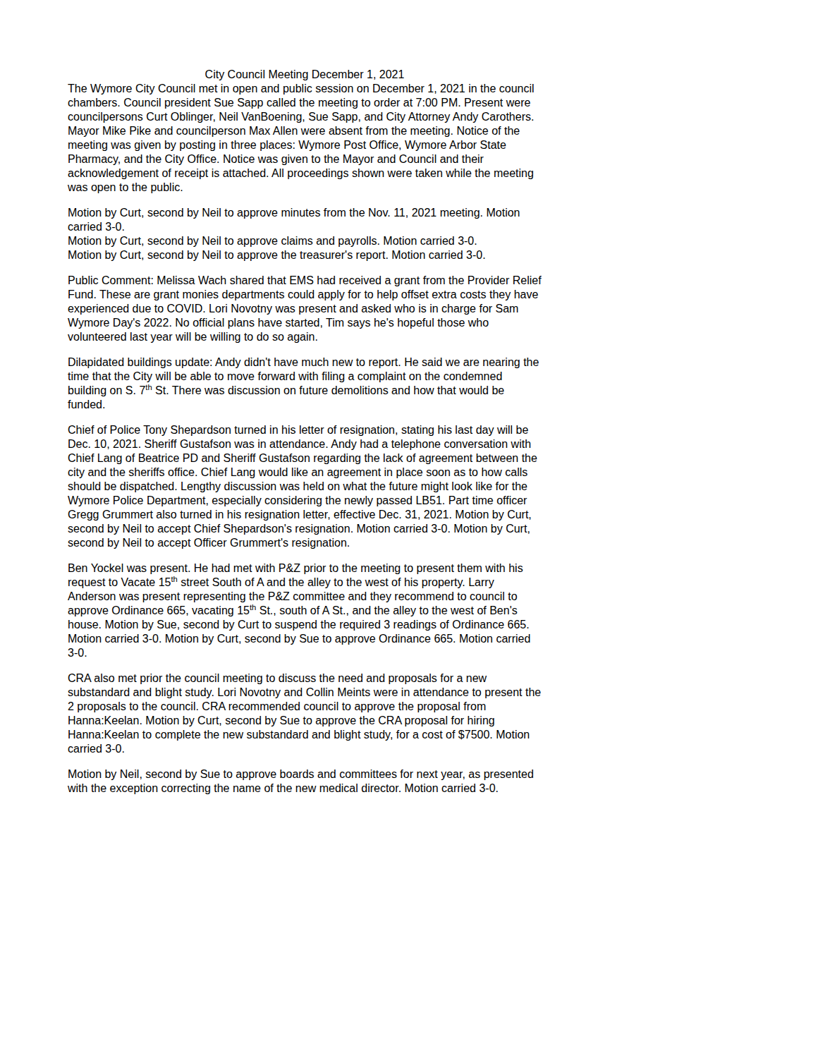City Council Meeting December 1, 2021
The Wymore City Council met in open and public session on December 1, 2021 in the council chambers. Council president Sue Sapp called the meeting to order at 7:00 PM. Present were councilpersons Curt Oblinger, Neil VanBoening, Sue Sapp, and City Attorney Andy Carothers. Mayor Mike Pike and councilperson Max Allen were absent from the meeting. Notice of the meeting was given by posting in three places: Wymore Post Office, Wymore Arbor State Pharmacy, and the City Office. Notice was given to the Mayor and Council and their acknowledgement of receipt is attached. All proceedings shown were taken while the meeting was open to the public.
Motion by Curt, second by Neil to approve minutes from the Nov. 11, 2021 meeting. Motion carried 3-0.
Motion by Curt, second by Neil to approve claims and payrolls. Motion carried 3-0.
Motion by Curt, second by Neil to approve the treasurer's report. Motion carried 3-0.
Public Comment: Melissa Wach shared that EMS had received a grant from the Provider Relief Fund. These are grant monies departments could apply for to help offset extra costs they have experienced due to COVID. Lori Novotny was present and asked who is in charge for Sam Wymore Day's 2022. No official plans have started, Tim says he's hopeful those who volunteered last year will be willing to do so again.
Dilapidated buildings update: Andy didn't have much new to report. He said we are nearing the time that the City will be able to move forward with filing a complaint on the condemned building on S. 7th St. There was discussion on future demolitions and how that would be funded.
Chief of Police Tony Shepardson turned in his letter of resignation, stating his last day will be Dec. 10, 2021. Sheriff Gustafson was in attendance. Andy had a telephone conversation with Chief Lang of Beatrice PD and Sheriff Gustafson regarding the lack of agreement between the city and the sheriffs office. Chief Lang would like an agreement in place soon as to how calls should be dispatched. Lengthy discussion was held on what the future might look like for the Wymore Police Department, especially considering the newly passed LB51. Part time officer Gregg Grummert also turned in his resignation letter, effective Dec. 31, 2021. Motion by Curt, second by Neil to accept Chief Shepardson's resignation. Motion carried 3-0. Motion by Curt, second by Neil to accept Officer Grummert's resignation.
Ben Yockel was present. He had met with P&Z prior to the meeting to present them with his request to Vacate 15th street South of A and the alley to the west of his property. Larry Anderson was present representing the P&Z committee and they recommend to council to approve Ordinance 665, vacating 15th St., south of A St., and the alley to the west of Ben's house. Motion by Sue, second by Curt to suspend the required 3 readings of Ordinance 665. Motion carried 3-0. Motion by Curt, second by Sue to approve Ordinance 665. Motion carried 3-0.
CRA also met prior the council meeting to discuss the need and proposals for a new substandard and blight study. Lori Novotny and Collin Meints were in attendance to present the 2 proposals to the council. CRA recommended council to approve the proposal from Hanna:Keelan. Motion by Curt, second by Sue to approve the CRA proposal for hiring Hanna:Keelan to complete the new substandard and blight study, for a cost of $7500. Motion carried 3-0.
Motion by Neil, second by Sue to approve boards and committees for next year, as presented with the exception correcting the name of the new medical director. Motion carried 3-0.